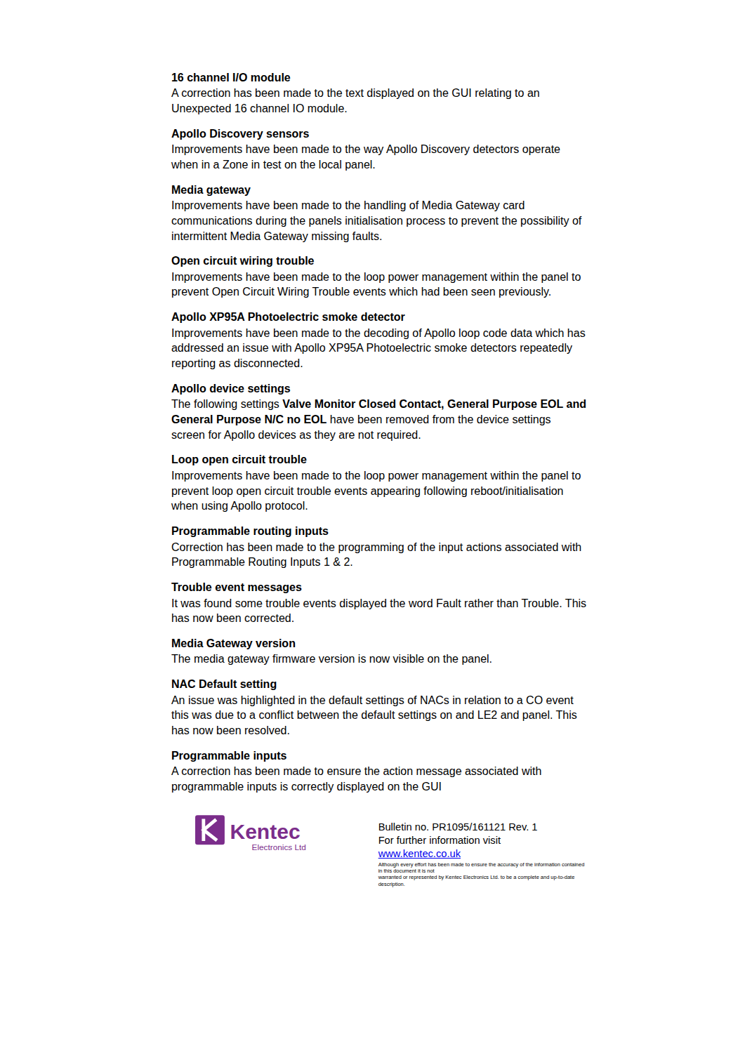16 channel I/O module
A correction has been made to the text displayed on the GUI relating to an Unexpected 16 channel IO module.
Apollo Discovery sensors
Improvements have been made to the way Apollo Discovery detectors operate when in a Zone in test on the local panel.
Media gateway
Improvements have been made to the handling of Media Gateway card communications during the panels initialisation process to prevent the possibility of intermittent Media Gateway missing faults.
Open circuit wiring trouble
Improvements have been made to the loop power management within the panel to prevent Open Circuit Wiring Trouble events which had been seen previously.
Apollo XP95A Photoelectric smoke detector
Improvements have been made to the decoding of Apollo loop code data which has addressed an issue with Apollo XP95A Photoelectric smoke detectors repeatedly reporting as disconnected.
Apollo device settings
The following settings Valve Monitor Closed Contact, General Purpose EOL and General Purpose N/C no EOL have been removed from the device settings screen for Apollo devices as they are not required.
Loop open circuit trouble
Improvements have been made to the loop power management within the panel to prevent loop open circuit trouble events appearing following reboot/initialisation when using Apollo protocol.
Programmable routing inputs
Correction has been made to the programming of the input actions associated with Programmable Routing Inputs 1 & 2.
Trouble event messages
It was found some trouble events displayed the word Fault rather than Trouble. This has now been corrected.
Media Gateway version
The media gateway firmware version is now visible on the panel.
NAC Default setting
An issue was highlighted in the default settings of NACs in relation to a CO event this was due to a conflict between the default settings on and LE2 and panel. This has now been resolved.
Programmable inputs
A correction has been made to ensure the action message associated with programmable inputs is correctly displayed on the GUI
Kentec Electronics Ltd
Bulletin no. PR1095/161121 Rev. 1
For further information visit
www.kentec.co.uk
Although every effort has been made to ensure the accuracy of the information contained in this document it is not
warranted or represented by Kentec Electronics Ltd. to be a complete and up-to-date description.